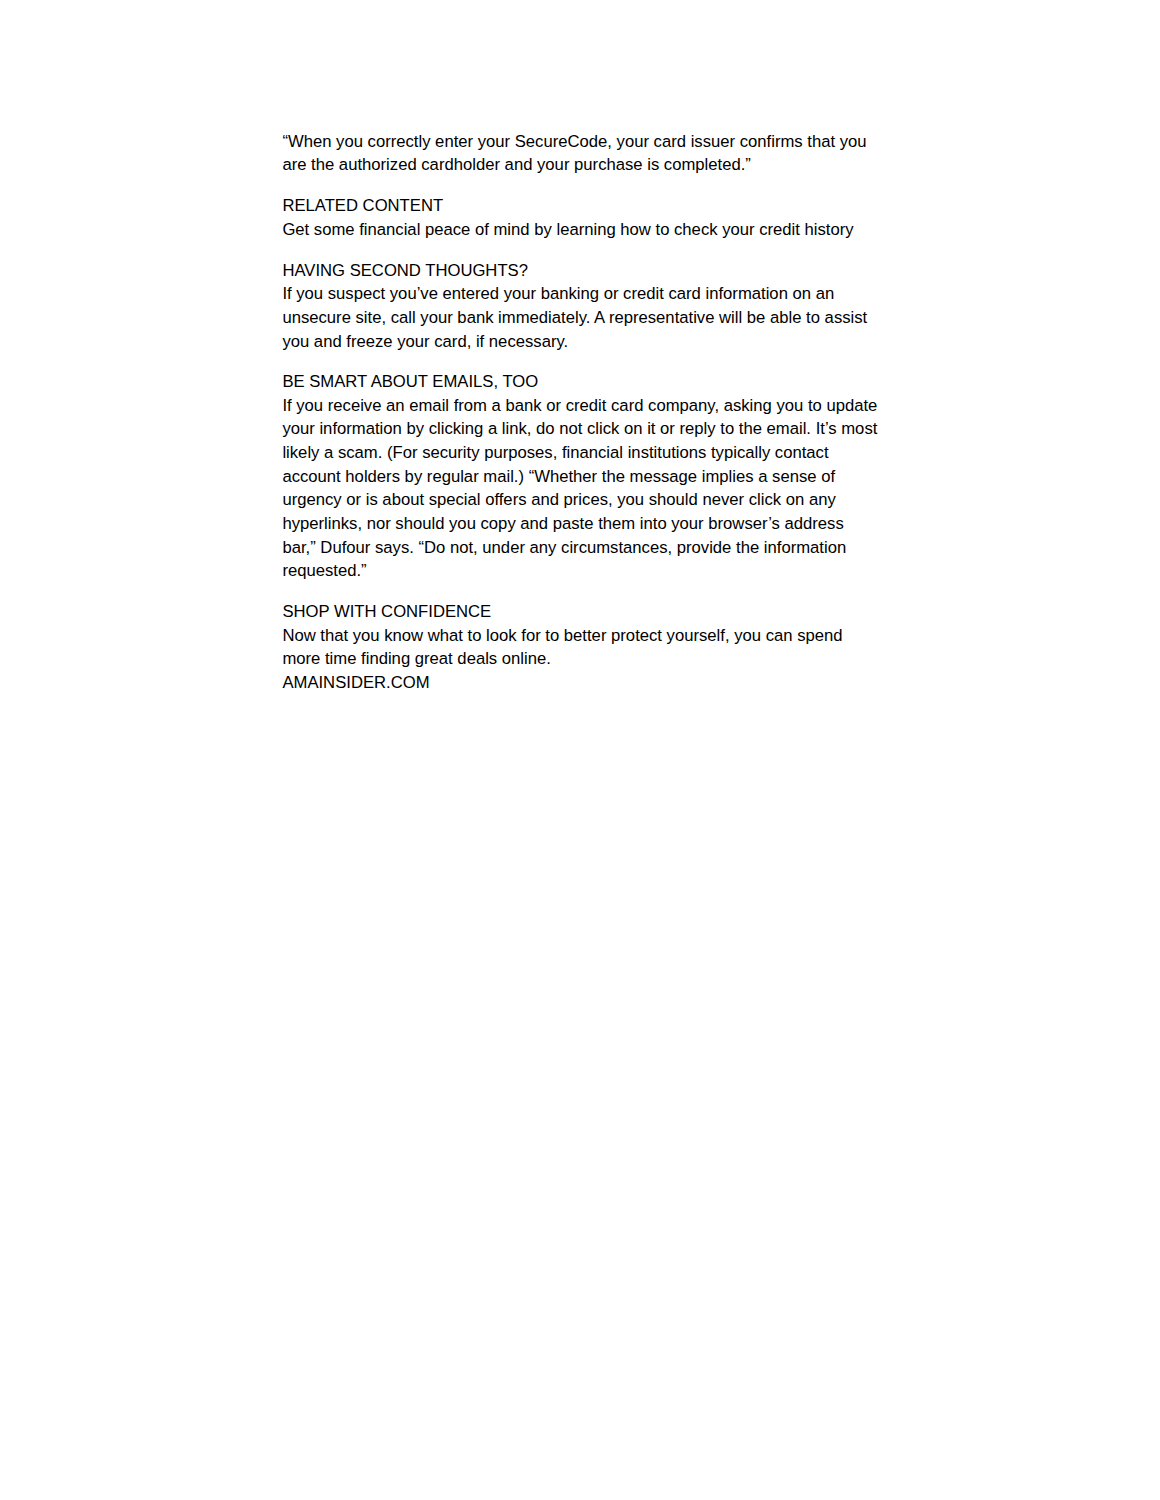“When you correctly enter your SecureCode, your card issuer confirms that you are the authorized cardholder and your purchase is completed.”
RELATED CONTENT
Get some financial peace of mind by learning how to check your credit history
HAVING SECOND THOUGHTS?
If you suspect you’ve entered your banking or credit card information on an unsecure site, call your bank immediately. A representative will be able to assist you and freeze your card, if necessary.
BE SMART ABOUT EMAILS, TOO
If you receive an email from a bank or credit card company, asking you to update your information by clicking a link, do not click on it or reply to the email. It’s most likely a scam. (For security purposes, financial institutions typically contact account holders by regular mail.) “Whether the message implies a sense of urgency or is about special offers and prices, you should never click on any hyperlinks, nor should you copy and paste them into your browser’s address bar,” Dufour says. “Do not, under any circumstances, provide the information requested.”
SHOP WITH CONFIDENCE
Now that you know what to look for to better protect yourself, you can spend more time finding great deals online.
AMAINSIDER.COM